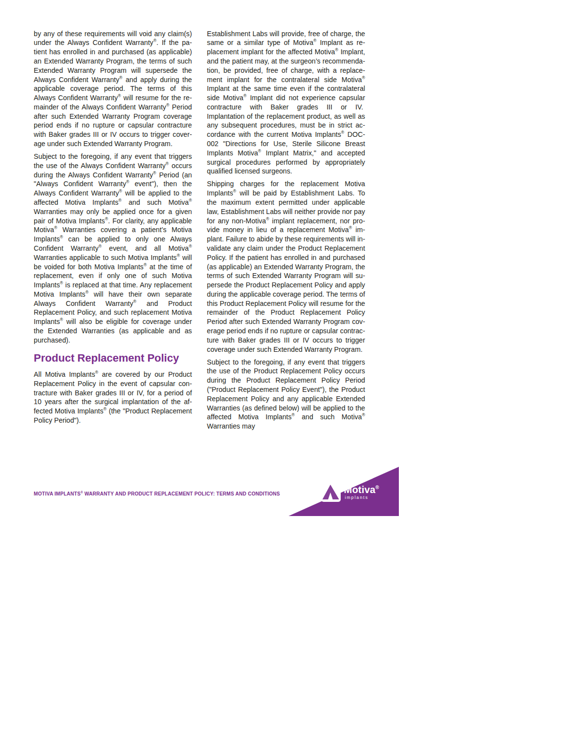by any of these requirements will void any claim(s) under the Always Confident Warranty®. If the patient has enrolled in and purchased (as applicable) an Extended Warranty Program, the terms of such Extended Warranty Program will supersede the Always Confident Warranty® and apply during the applicable coverage period. The terms of this Always Confident Warranty® will resume for the remainder of the Always Confident Warranty® Period after such Extended Warranty Program coverage period ends if no rupture or capsular contracture with Baker grades III or IV occurs to trigger coverage under such Extended Warranty Program.
Subject to the foregoing, if any event that triggers the use of the Always Confident Warranty® occurs during the Always Confident Warranty® Period (an "Always Confident Warranty® event"), then the Always Confident Warranty® will be applied to the affected Motiva Implants® and such Motiva® Warranties may only be applied once for a given pair of Motiva Implants®. For clarity, any applicable Motiva® Warranties covering a patient’s Motiva Implants® can be applied to only one Always Confident Warranty® event, and all Motiva® Warranties applicable to such Motiva Implants® will be voided for both Motiva Implants® at the time of replacement, even if only one of such Motiva Implants® is replaced at that time. Any replacement Motiva Implants® will have their own separate Always Confident Warranty® and Product Replacement Policy, and such replacement Motiva Implants® will also be eligible for coverage under the Extended Warranties (as applicable and as purchased).
Product Replacement Policy
All Motiva Implants® are covered by our Product Replacement Policy in the event of capsular contracture with Baker grades III or IV, for a period of 10 years after the surgical implantation of the affected Motiva Implants® (the "Product Replacement Policy Period").
Establishment Labs will provide, free of charge, the same or a similar type of Motiva® Implant as replacement implant for the affected Motiva® Implant, and the patient may, at the surgeon’s recommendation, be provided, free of charge, with a replacement implant for the contralateral side Motiva® Implant at the same time even if the contralateral side Motiva® Implant did not experience capsular contracture with Baker grades III or IV. Implantation of the replacement product, as well as any subsequent procedures, must be in strict accordance with the current Motiva Implants® DOC-002 "Directions for Use, Sterile Silicone Breast Implants Motiva® Implant Matrix," and accepted surgical procedures performed by appropriately qualified licensed surgeons.
Shipping charges for the replacement Motiva Implants® will be paid by Establishment Labs. To the maximum extent permitted under applicable law, Establishment Labs will neither provide nor pay for any non-Motiva® implant replacement, nor provide money in lieu of a replacement Motiva® implant. Failure to abide by these requirements will invalidate any claim under the Product Replacement Policy. If the patient has enrolled in and purchased (as applicable) an Extended Warranty Program, the terms of such Extended Warranty Program will supersede the Product Replacement Policy and apply during the applicable coverage period. The terms of this Product Replacement Policy will resume for the remainder of the Product Replacement Policy Period after such Extended Warranty Program coverage period ends if no rupture or capsular contracture with Baker grades III or IV occurs to trigger coverage under such Extended Warranty Program.
Subject to the foregoing, if any event that triggers the use of the Product Replacement Policy occurs during the Product Replacement Policy Period ("Product Replacement Policy Event"), the Product Replacement Policy and any applicable Extended Warranties (as defined below) will be applied to the affected Motiva Implants® and such Motiva® Warranties may
Motiva Implants® Warranty and Product Replacement Policy: Terms and Conditions
Motiva®
implants